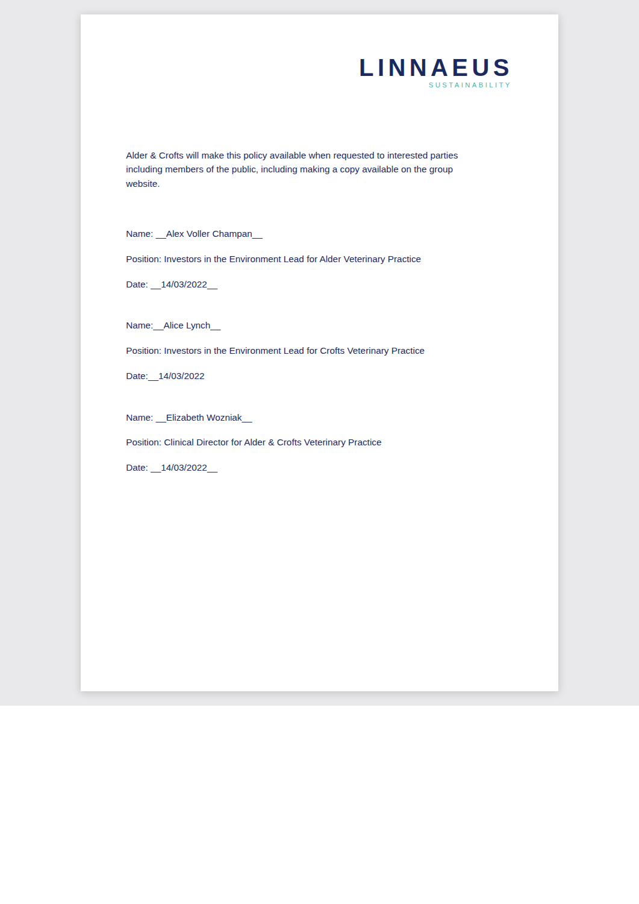LINNAEUS
SUSTAINABILITY
Alder & Crofts will make this policy available when requested to interested parties including members of the public, including making a copy available on the group website.
Name: __Alex Voller Champan__
Position: Investors in the Environment Lead for Alder Veterinary Practice
Date: __14/03/2022__
Name:__Alice Lynch__
Position: Investors in the Environment Lead for Crofts Veterinary Practice
Date:__14/03/2022
Name: __Elizabeth Wozniak__
Position: Clinical Director for Alder & Crofts Veterinary Practice
Date: __14/03/2022__